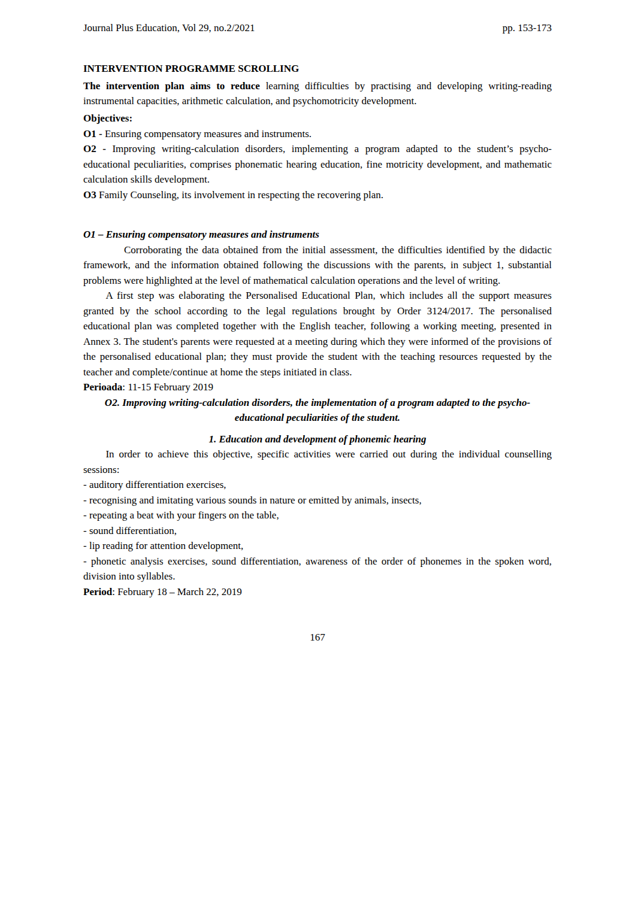Journal Plus Education, Vol 29, no.2/2021 pp. 153-173
Intervention Programme Scrolling
The intervention plan aims to reduce learning difficulties by practising and developing writing-reading instrumental capacities, arithmetic calculation, and psychomotricity development.
Objectives:
O1 - Ensuring compensatory measures and instruments.
O2 - Improving writing-calculation disorders, implementing a program adapted to the student’s psycho-educational peculiarities, comprises phonematic hearing education, fine motricity development, and mathematic calculation skills development.
O3 Family Counseling, its involvement in respecting the recovering plan.
O1 – Ensuring compensatory measures and instruments
Corroborating the data obtained from the initial assessment, the difficulties identified by the didactic framework, and the information obtained following the discussions with the parents, in subject 1, substantial problems were highlighted at the level of mathematical calculation operations and the level of writing.
A first step was elaborating the Personalised Educational Plan, which includes all the support measures granted by the school according to the legal regulations brought by Order 3124/2017. The personalised educational plan was completed together with the English teacher, following a working meeting, presented in Annex 3. The student's parents were requested at a meeting during which they were informed of the provisions of the personalised educational plan; they must provide the student with the teaching resources requested by the teacher and complete/continue at home the steps initiated in class.
Perioada: 11-15 February 2019
O2. Improving writing-calculation disorders, the implementation of a program adapted to the psycho-educational peculiarities of the student.
1. Education and development of phonemic hearing
In order to achieve this objective, specific activities were carried out during the individual counselling sessions:
- auditory differentiation exercises,
- recognising and imitating various sounds in nature or emitted by animals, insects,
- repeating a beat with your fingers on the table,
- sound differentiation,
- lip reading for attention development,
- phonetic analysis exercises, sound differentiation, awareness of the order of phonemes in the spoken word, division into syllables.
Period: February 18 – March 22, 2019
167